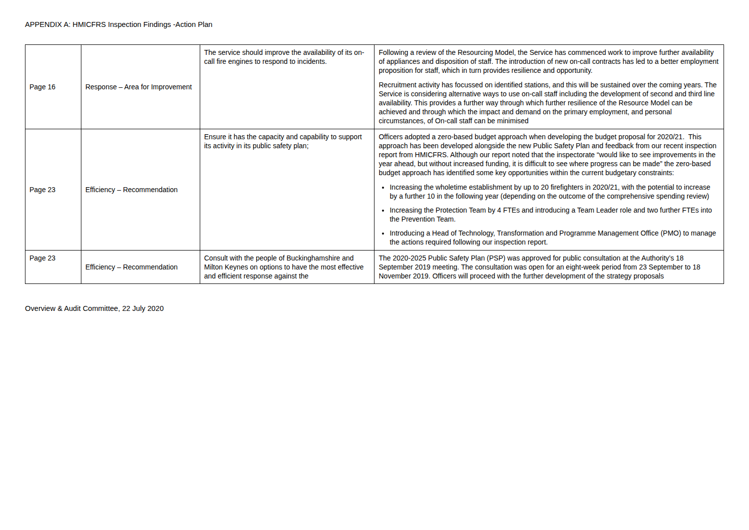APPENDIX A: HMICFRS Inspection Findings -Action Plan
| Page 16 | Response – Area for Improvement | The service should improve the availability of its on-call fire engines to respond to incidents. | Following a review of the Resourcing Model, the Service has commenced work to improve further availability of appliances and disposition of staff. The introduction of new on-call contracts has led to a better employment proposition for staff, which in turn provides resilience and opportunity. Recruitment activity has focussed on identified stations, and this will be sustained over the coming years. The Service is considering alternative ways to use on-call staff including the development of second and third line availability. This provides a further way through which further resilience of the Resource Model can be achieved and through which the impact and demand on the primary employment, and personal circumstances, of On-call staff can be minimised |
| Page 23 | Efficiency – Recommendation | Ensure it has the capacity and capability to support its activity in its public safety plan; | Officers adopted a zero-based budget approach when developing the budget proposal for 2020/21. This approach has been developed alongside the new Public Safety Plan and feedback from our recent inspection report from HMICFRS. Although our report noted that the inspectorate “would like to see improvements in the year ahead, but without increased funding, it is difficult to see where progress can be made” the zero-based budget approach has identified some key opportunities within the current budgetary constraints: Increasing the wholetime establishment by up to 20 firefighters in 2020/21, with the potential to increase by a further 10 in the following year (depending on the outcome of the comprehensive spending review) Increasing the Protection Team by 4 FTEs and introducing a Team Leader role and two further FTEs into the Prevention Team. Introducing a Head of Technology, Transformation and Programme Management Office (PMO) to manage the actions required following our inspection report. |
| Page 23 | Efficiency – Recommendation | Consult with the people of Buckinghamshire and Milton Keynes on options to have the most effective and efficient response against the | The 2020-2025 Public Safety Plan (PSP) was approved for public consultation at the Authority’s 18 September 2019 meeting. The consultation was open for an eight-week period from 23 September to 18 November 2019. Officers will proceed with the further development of the strategy proposals |
Overview & Audit Committee, 22 July 2020